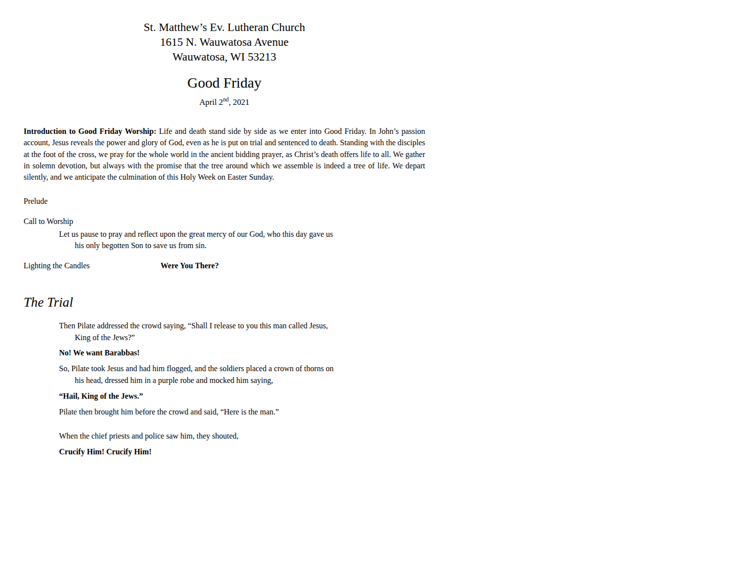St. Matthew’s Ev. Lutheran Church
1615 N. Wauwatosa Avenue
Wauwatosa, WI 53213
Good Friday
April 2nd, 2021
Introduction to Good Friday Worship: Life and death stand side by side as we enter into Good Friday. In John’s passion account, Jesus reveals the power and glory of God, even as he is put on trial and sentenced to death. Standing with the disciples at the foot of the cross, we pray for the whole world in the ancient bidding prayer, as Christ’s death offers life to all. We gather in solemn devotion, but always with the promise that the tree around which we assemble is indeed a tree of life. We depart silently, and we anticipate the culmination of this Holy Week on Easter Sunday.
Prelude
Call to Worship
Let us pause to pray and reflect upon the great mercy of our God, who this day gave us his only begotten Son to save us from sin.
Lighting the Candles Were You There?
The Trial
Then Pilate addressed the crowd saying, “Shall I release to you this man called Jesus, King of the Jews?”
No! We want Barabbas!
So, Pilate took Jesus and had him flogged, and the soldiers placed a crown of thorns on his head, dressed him in a purple robe and mocked him saying,
“Hail, King of the Jews.”
Pilate then brought him before the crowd and said, “Here is the man.”
When the chief priests and police saw him, they shouted,
Crucify Him! Crucify Him!